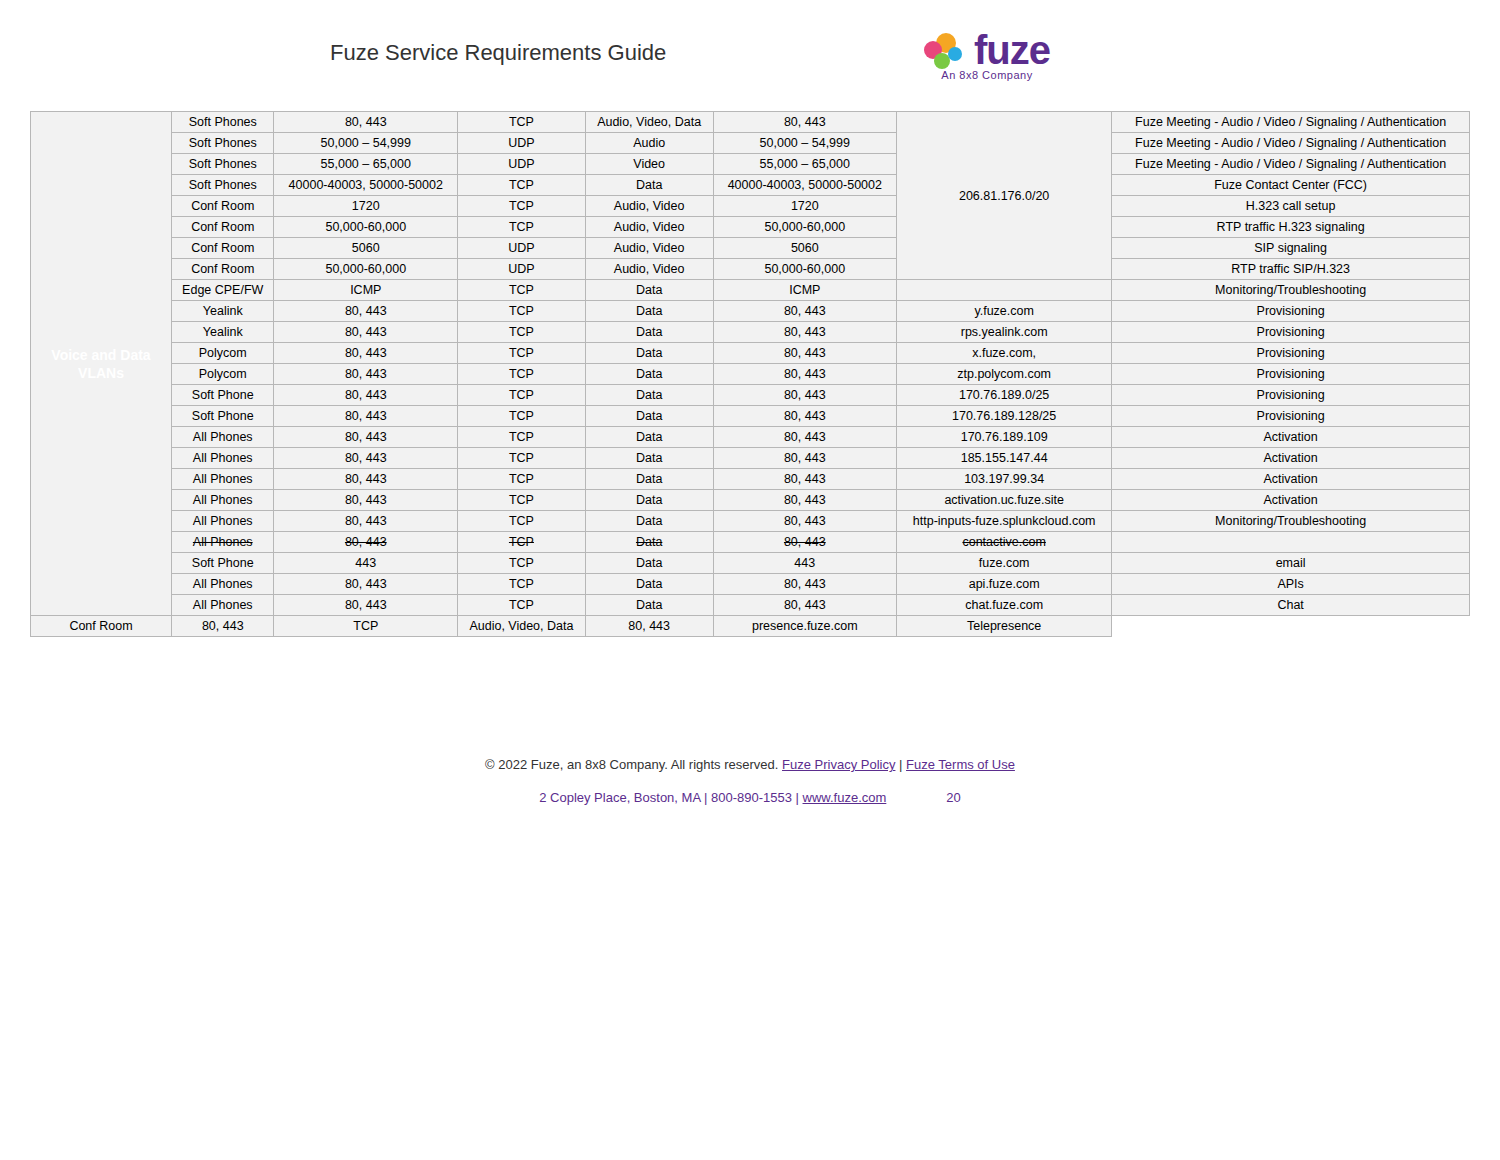Fuze Service Requirements Guide
fuze
An 8x8 Company
| Voice and Data VLANs | Soft Phones | 80, 443 | TCP | Audio, Video, Data | 80, 443 | 206.81.176.0/20 | Fuze Meeting - Audio / Video / Signaling / Authentication |
| Soft Phones | 50,000 – 54,999 | UDP | Audio | 50,000 – 54,999 | Fuze Meeting - Audio / Video / Signaling / Authentication |
| Soft Phones | 55,000 – 65,000 | UDP | Video | 55,000 – 65,000 | Fuze Meeting - Audio / Video / Signaling / Authentication |
| Soft Phones | 40000-40003, 50000-50002 | TCP | Data | 40000-40003, 50000-50002 | Fuze Contact Center (FCC) |
| Conf Room | 1720 | TCP | Audio, Video | 1720 | H.323 call setup |
| Conf Room | 50,000-60,000 | TCP | Audio, Video | 50,000-60,000 | RTP traffic H.323 signaling |
| Conf Room | 5060 | UDP | Audio, Video | 5060 | SIP signaling |
| Conf Room | 50,000-60,000 | UDP | Audio, Video | 50,000-60,000 | RTP traffic SIP/H.323 |
| Edge CPE/FW | ICMP | TCP | Data | ICMP | | Monitoring/Troubleshooting |
| Yealink | 80, 443 | TCP | Data | 80, 443 | y.fuze.com | Provisioning |
| Yealink | 80, 443 | TCP | Data | 80, 443 | rps.yealink.com | Provisioning |
| Polycom | 80, 443 | TCP | Data | 80, 443 | x.fuze.com, | Provisioning |
| Polycom | 80, 443 | TCP | Data | 80, 443 | ztp.polycom.com | Provisioning |
| Soft Phone | 80, 443 | TCP | Data | 80, 443 | 170.76.189.0/25 | Provisioning |
| Soft Phone | 80, 443 | TCP | Data | 80, 443 | 170.76.189.128/25 | Provisioning |
| All Phones | 80, 443 | TCP | Data | 80, 443 | 170.76.189.109 | Activation |
| All Phones | 80, 443 | TCP | Data | 80, 443 | 185.155.147.44 | Activation |
| All Phones | 80, 443 | TCP | Data | 80, 443 | 103.197.99.34 | Activation |
| All Phones | 80, 443 | TCP | Data | 80, 443 | activation.uc.fuze.site | Activation |
| All Phones | 80, 443 | TCP | Data | 80, 443 | http-inputs-fuze.splunkcloud.com | Monitoring/Troubleshooting |
| All Phones | 80, 443 | TCP | Data | 80, 443 | contactive.com | |
| Soft Phone | 443 | TCP | Data | 443 | fuze.com | email |
| All Phones | 80, 443 | TCP | Data | 80, 443 | api.fuze.com | APIs |
| All Phones | 80, 443 | TCP | Data | 80, 443 | chat.fuze.com | Chat |
| Conf Room | 80, 443 | TCP | Audio, Video, Data | 80, 443 | presence.fuze.com | Telepresence |
© 2022 Fuze, an 8x8 Company. All rights reserved. Fuze Privacy Policy | Fuze Terms of Use
2 Copley Place, Boston, MA | 800-890-1553 | www.fuze.com 20